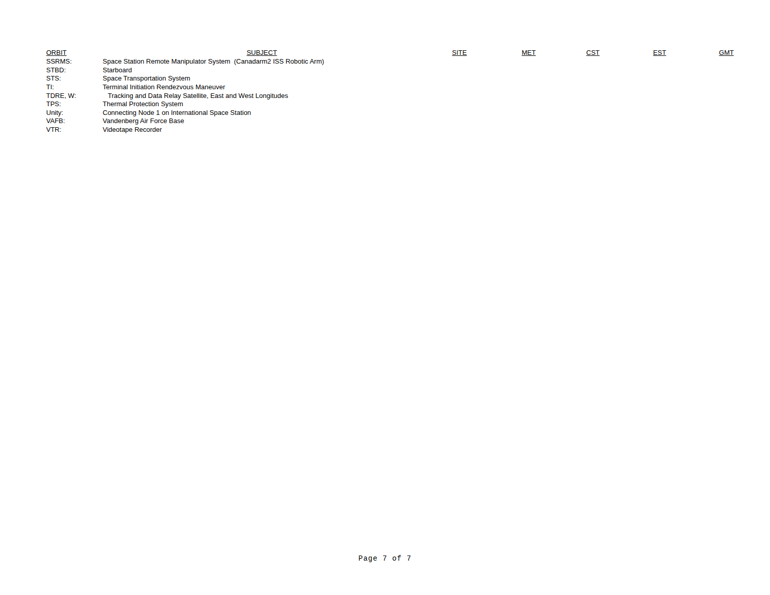| ORBIT | SUBJECT | SITE | MET | CST | EST | GMT |
| --- | --- | --- | --- | --- | --- | --- |
| SSRMS: | Space Station Remote Manipulator System (Canadarm2 ISS Robotic Arm) |
| STBD: | Starboard |
| STS: | Space Transportation System |
| TI: | Terminal Initiation Rendezvous Maneuver |
| TDRE, W: | Tracking and Data Relay Satellite, East and West Longitudes |
| TPS: | Thermal Protection System |
| Unity: | Connecting Node 1 on International Space Station |
| VAFB: | Vandenberg Air Force Base |
| VTR: | Videotape Recorder |
Page 7 of 7